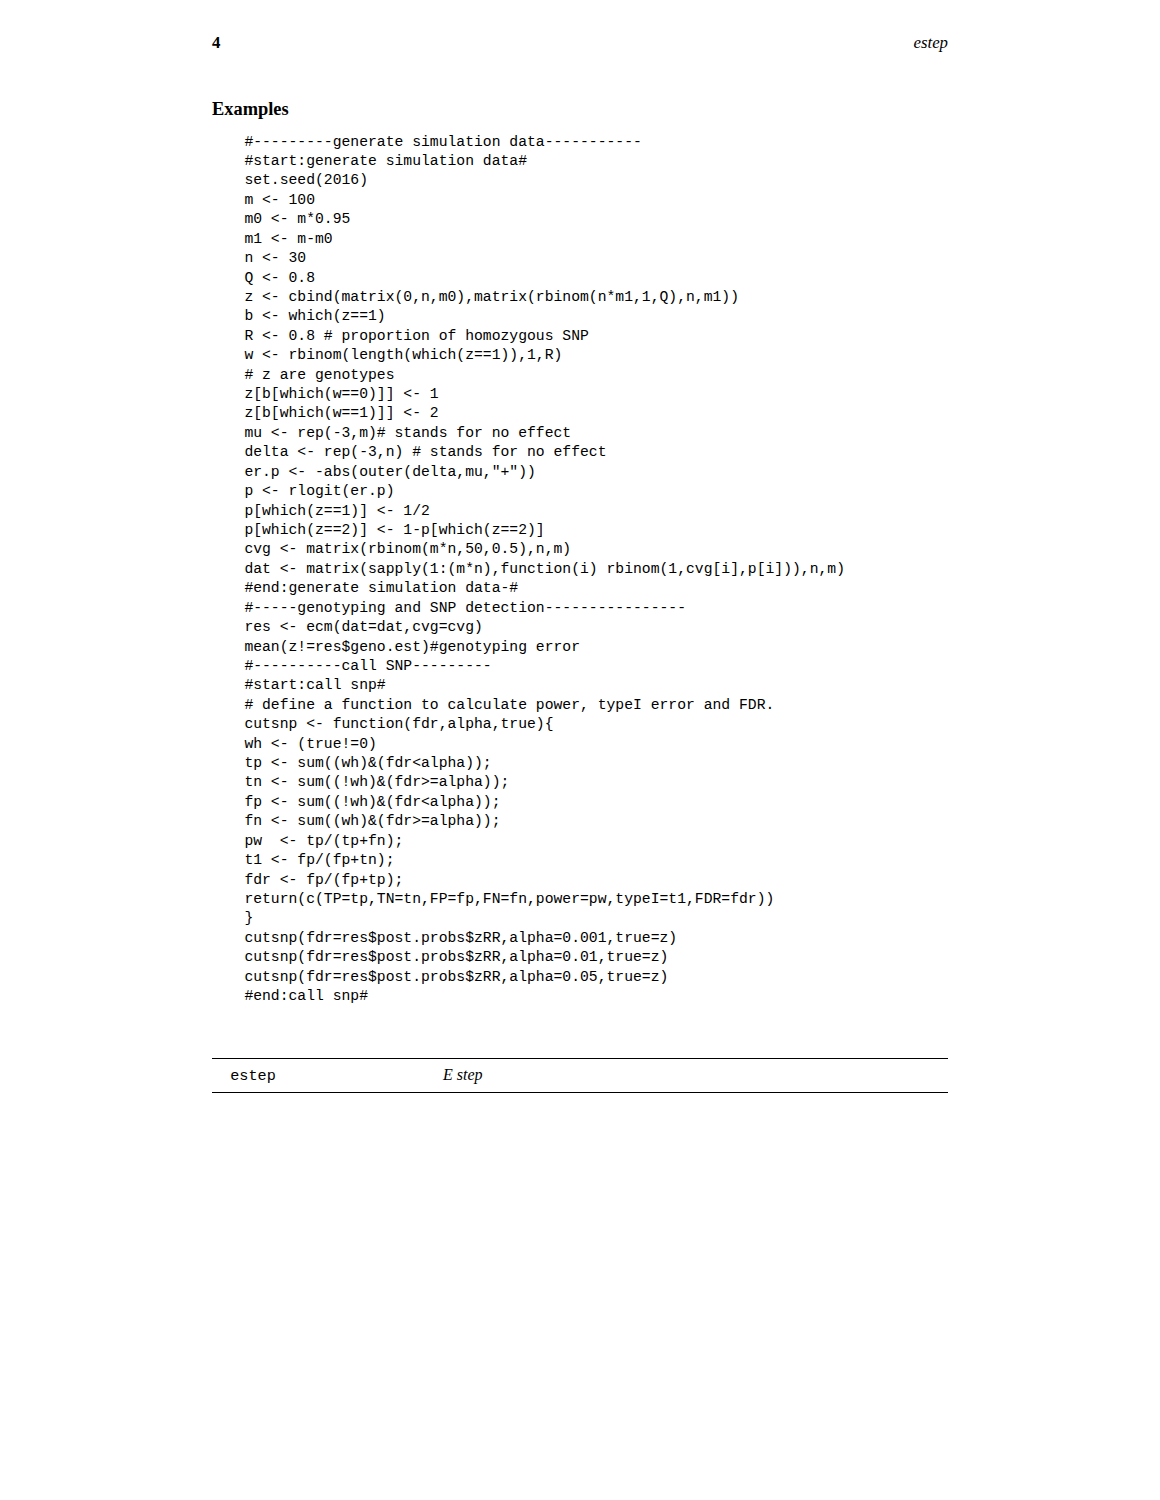4 estep
Examples
#---------generate simulation data-----------
#start:generate simulation data#
set.seed(2016)
m <- 100
m0 <- m*0.95
m1 <- m-m0
n <- 30
Q <- 0.8
z <- cbind(matrix(0,n,m0),matrix(rbinom(n*m1,1,Q),n,m1))
b <- which(z==1)
R <- 0.8 # proportion of homozygous SNP
w <- rbinom(length(which(z==1)),1,R)
# z are genotypes
z[b[which(w==0)]] <- 1
z[b[which(w==1)]] <- 2
mu <- rep(-3,m)# stands for no effect
delta <- rep(-3,n) # stands for no effect
er.p <- -abs(outer(delta,mu,"+"))
p <- rlogit(er.p)
p[which(z==1)] <- 1/2
p[which(z==2)] <- 1-p[which(z==2)]
cvg <- matrix(rbinom(m*n,50,0.5),n,m)
dat <- matrix(sapply(1:(m*n),function(i) rbinom(1,cvg[i],p[i])),n,m)
#end:generate simulation data-#
#-----genotyping and SNP detection----------------
res <- ecm(dat=dat,cvg=cvg)
mean(z!=res$geno.est)#genotyping error
#----------call SNP---------
#start:call snp#
# define a function to calculate power, typeI error and FDR.
cutsnp <- function(fdr,alpha,true){
wh <- (true!=0)
tp <- sum((wh)&(fdr<alpha));
tn <- sum((!wh)&(fdr>=alpha));
fp <- sum((!wh)&(fdr<alpha));
fn <- sum((wh)&(fdr>=alpha));
pw  <- tp/(tp+fn);
t1 <- fp/(fp+tn);
fdr <- fp/(fp+tp);
return(c(TP=tp,TN=tn,FP=fp,FN=fn,power=pw,typeI=t1,FDR=fdr))
}
cutsnp(fdr=res$post.probs$zRR,alpha=0.001,true=z)
cutsnp(fdr=res$post.probs$zRR,alpha=0.01,true=z)
cutsnp(fdr=res$post.probs$zRR,alpha=0.05,true=z)
#end:call snp#
estep E step